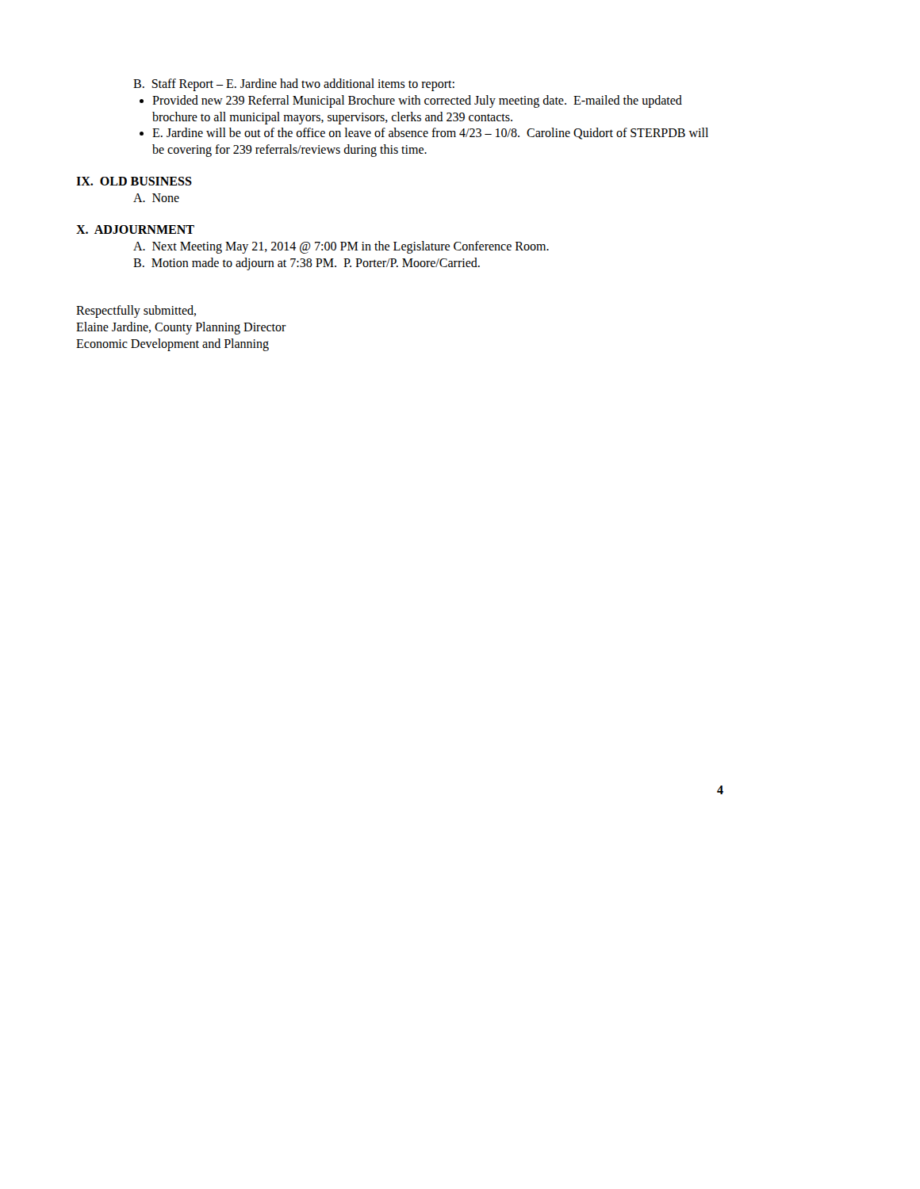B. Staff Report – E. Jardine had two additional items to report:
Provided new 239 Referral Municipal Brochure with corrected July meeting date. E-mailed the updated brochure to all municipal mayors, supervisors, clerks and 239 contacts.
E. Jardine will be out of the office on leave of absence from 4/23 – 10/8. Caroline Quidort of STERPDB will be covering for 239 referrals/reviews during this time.
IX. OLD BUSINESS
A. None
X. ADJOURNMENT
A. Next Meeting May 21, 2014 @ 7:00 PM in the Legislature Conference Room.
B. Motion made to adjourn at 7:38 PM. P. Porter/P. Moore/Carried.
Respectfully submitted,
Elaine Jardine, County Planning Director
Economic Development and Planning
4